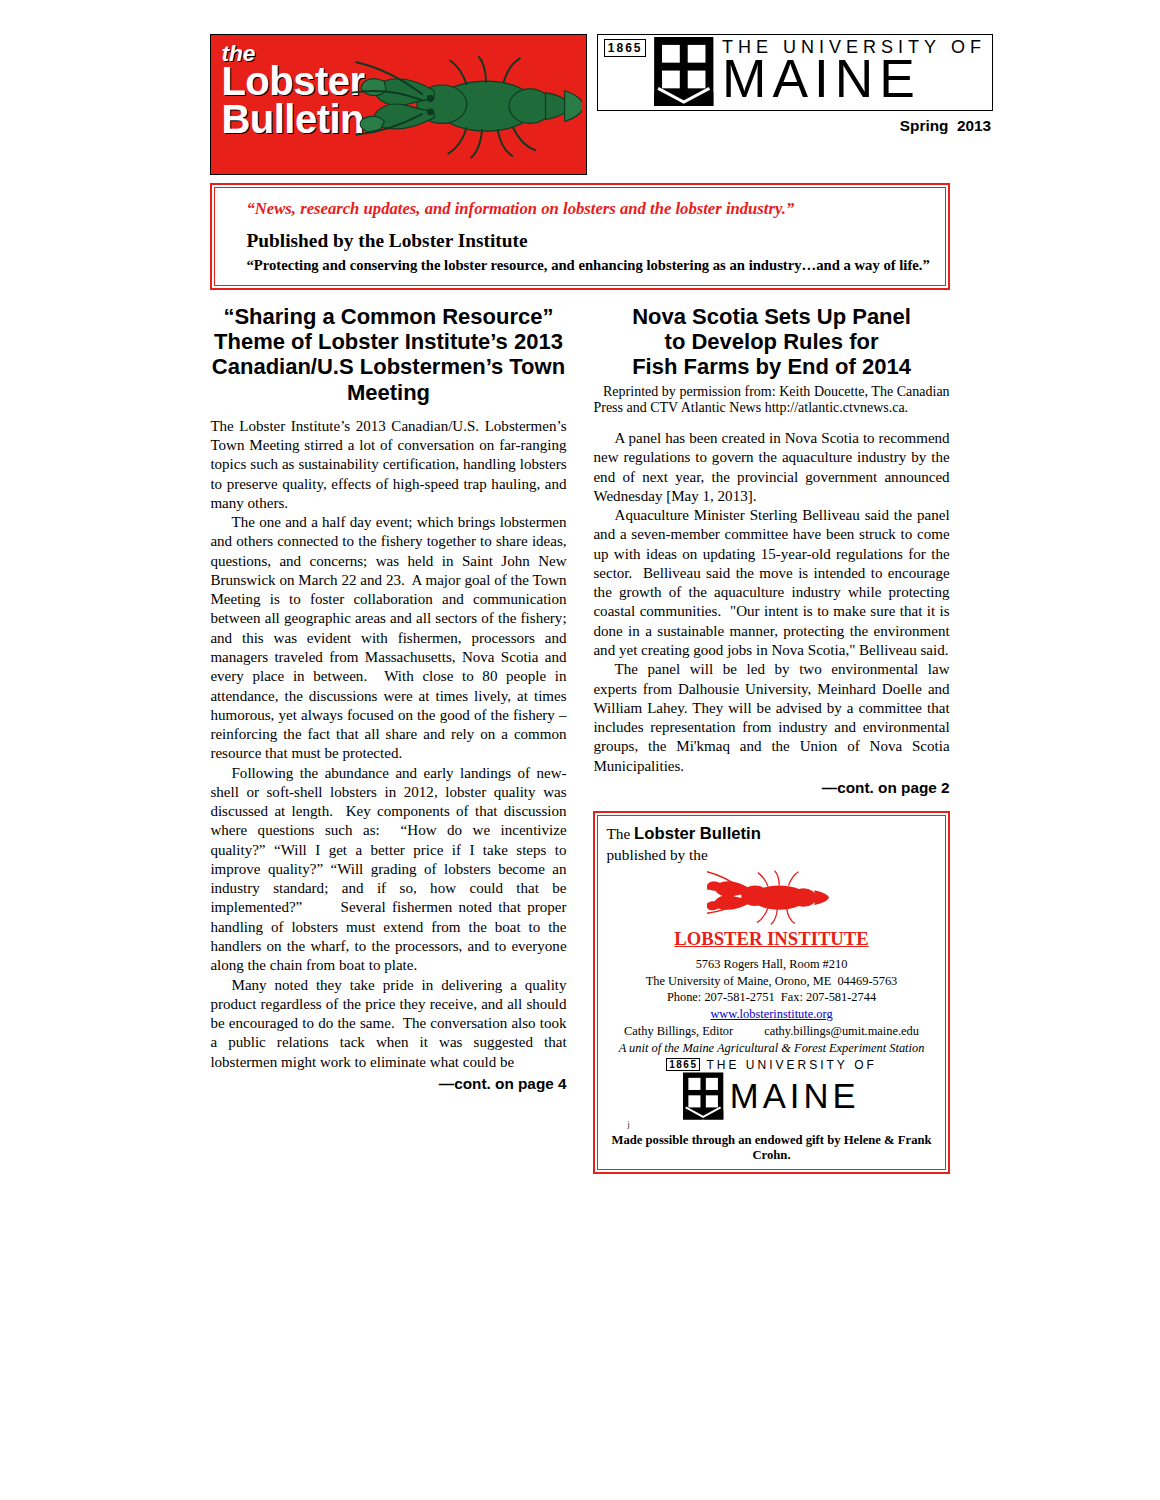the Lobster Bulletin
1865
THE UNIVERSITY OF MAINE
Spring 2013
“News, research updates, and information on lobsters and the lobster industry.”
Published by the Lobster Institute
“Protecting and conserving the lobster resource, and enhancing lobstering as an industry…and a way of life.”
“Sharing a Common Resource” Theme of Lobster Institute’s 2013 Canadian/U.S Lobstermen’s Town Meeting
The Lobster Institute’s 2013 Canadian/U.S. Lobstermen’s Town Meeting stirred a lot of conversation on far-ranging topics such as sustainability certification, handling lobsters to preserve quality, effects of high-speed trap hauling, and many others.
The one and a half day event; which brings lobstermen and others connected to the fishery together to share ideas, questions, and concerns; was held in Saint John New Brunswick on March 22 and 23. A major goal of the Town Meeting is to foster collaboration and communication between all geographic areas and all sectors of the fishery; and this was evident with fishermen, processors and managers traveled from Massachusetts, Nova Scotia and every place in between. With close to 80 people in attendance, the discussions were at times lively, at times humorous, yet always focused on the good of the fishery – reinforcing the fact that all share and rely on a common resource that must be protected.
Following the abundance and early landings of new-shell or soft-shell lobsters in 2012, lobster quality was discussed at length. Key components of that discussion where questions such as: “How do we incentivize quality?” “Will I get a better price if I take steps to improve quality?” “Will grading of lobsters become an industry standard; and if so, how could that be implemented?” Several fishermen noted that proper handling of lobsters must extend from the boat to the handlers on the wharf, to the processors, and to everyone along the chain from boat to plate.
Many noted they take pride in delivering a quality product regardless of the price they receive, and all should be encouraged to do the same. The conversation also took a public relations tack when it was suggested that lobstermen might work to eliminate what could be
—cont. on page 4
Nova Scotia Sets Up Panel
to Develop Rules for
Fish Farms by End of 2014
Reprinted by permission from: Keith Doucette, The Canadian Press and CTV Atlantic News http://atlantic.ctvnews.ca.
A panel has been created in Nova Scotia to recommend new regulations to govern the aquaculture industry by the end of next year, the provincial government announced Wednesday [May 1, 2013].
Aquaculture Minister Sterling Belliveau said the panel and a seven-member committee have been struck to come up with ideas on updating 15-year-old regulations for the sector. Belliveau said the move is intended to encourage the growth of the aquaculture industry while protecting coastal communities. "Our intent is to make sure that it is done in a sustainable manner, protecting the environment and yet creating good jobs in Nova Scotia," Belliveau said.
The panel will be led by two environmental law experts from Dalhousie University, Meinhard Doelle and William Lahey. They will be advised by a committee that includes representation from industry and environmental groups, the Mi'kmaq and the Union of Nova Scotia Municipalities.
—cont. on page 2
The Lobster Bulletin
published by the
LOBSTER INSTITUTE
5763 Rogers Hall, Room #210
The University of Maine, Orono, ME 04469-5763
Phone: 207-581-2751 Fax: 207-581-2744
www.lobsterinstitute.org
Cathy Billings, Editor cathy.billings@umit.maine.edu
A unit of the Maine Agricultural & Forest Experiment Station
1865 THE UNIVERSITY OF
MAINE
j
Made possible through an endowed gift by Helene & Frank Crohn.